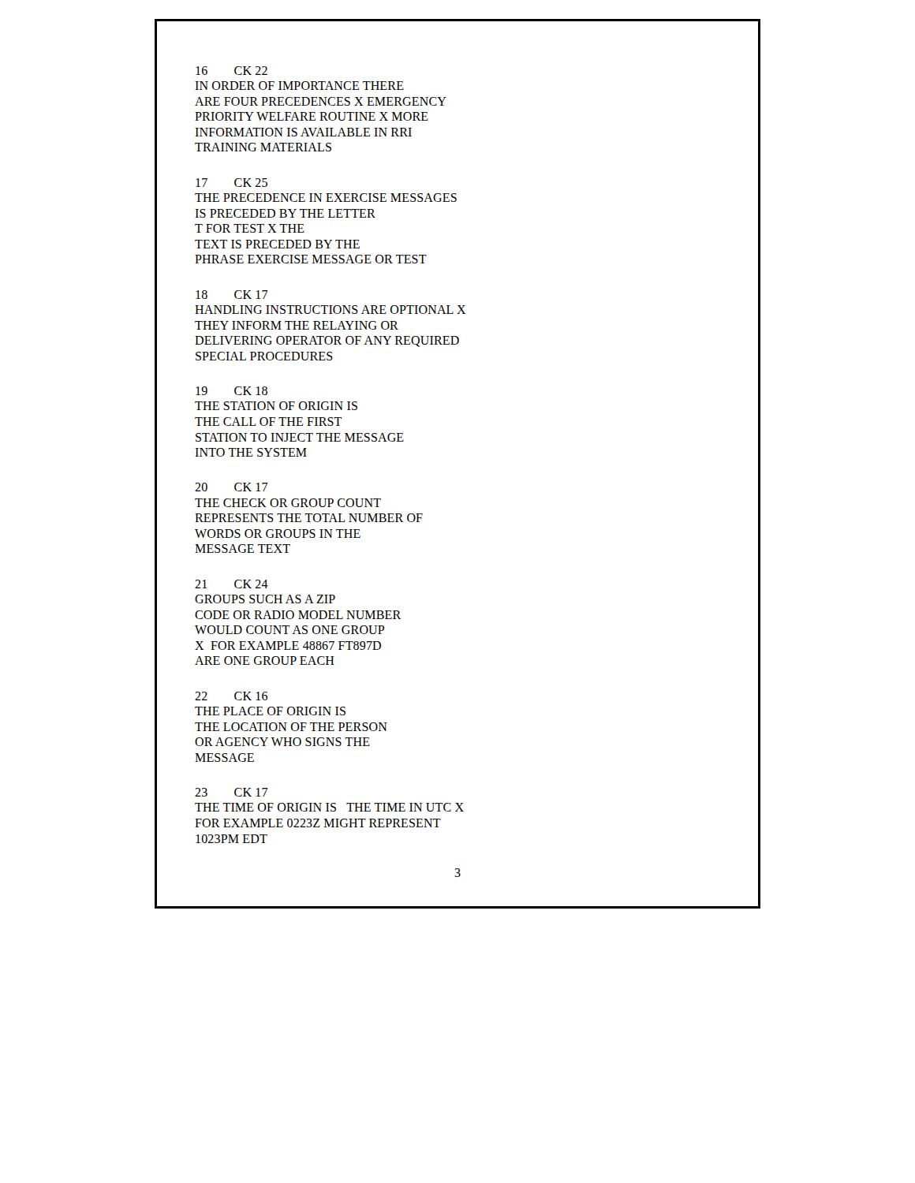16 CK 22 IN ORDER OF IMPORTANCE THERE ARE FOUR PRECEDENCES X EMERGENCY PRIORITY WELFARE ROUTINE X MORE INFORMATION IS AVAILABLE IN RRI TRAINING MATERIALS
17 CK 25 THE PRECEDENCE IN EXERCISE MESSAGES IS PRECEDED BY THE LETTER T FOR TEST X THE TEXT IS PRECEDED BY THE PHRASE EXERCISE MESSAGE OR TEST
18 CK 17 HANDLING INSTRUCTIONS ARE OPTIONAL X THEY INFORM THE RELAYING OR DELIVERING OPERATOR OF ANY REQUIRED SPECIAL PROCEDURES
19 CK 18 THE STATION OF ORIGIN IS THE CALL OF THE FIRST STATION TO INJECT THE MESSAGE INTO THE SYSTEM
20 CK 17 THE CHECK OR GROUP COUNT REPRESENTS THE TOTAL NUMBER OF WORDS OR GROUPS IN THE MESSAGE TEXT
21 CK 24 GROUPS SUCH AS A ZIP CODE OR RADIO MODEL NUMBER WOULD COUNT AS ONE GROUP X FOR EXAMPLE 48867 FT897D ARE ONE GROUP EACH
22 CK 16 THE PLACE OF ORIGIN IS THE LOCATION OF THE PERSON OR AGENCY WHO SIGNS THE MESSAGE
23 CK 17 THE TIME OF ORIGIN IS THE TIME IN UTC X FOR EXAMPLE 0223Z MIGHT REPRESENT 1023PM EDT
3